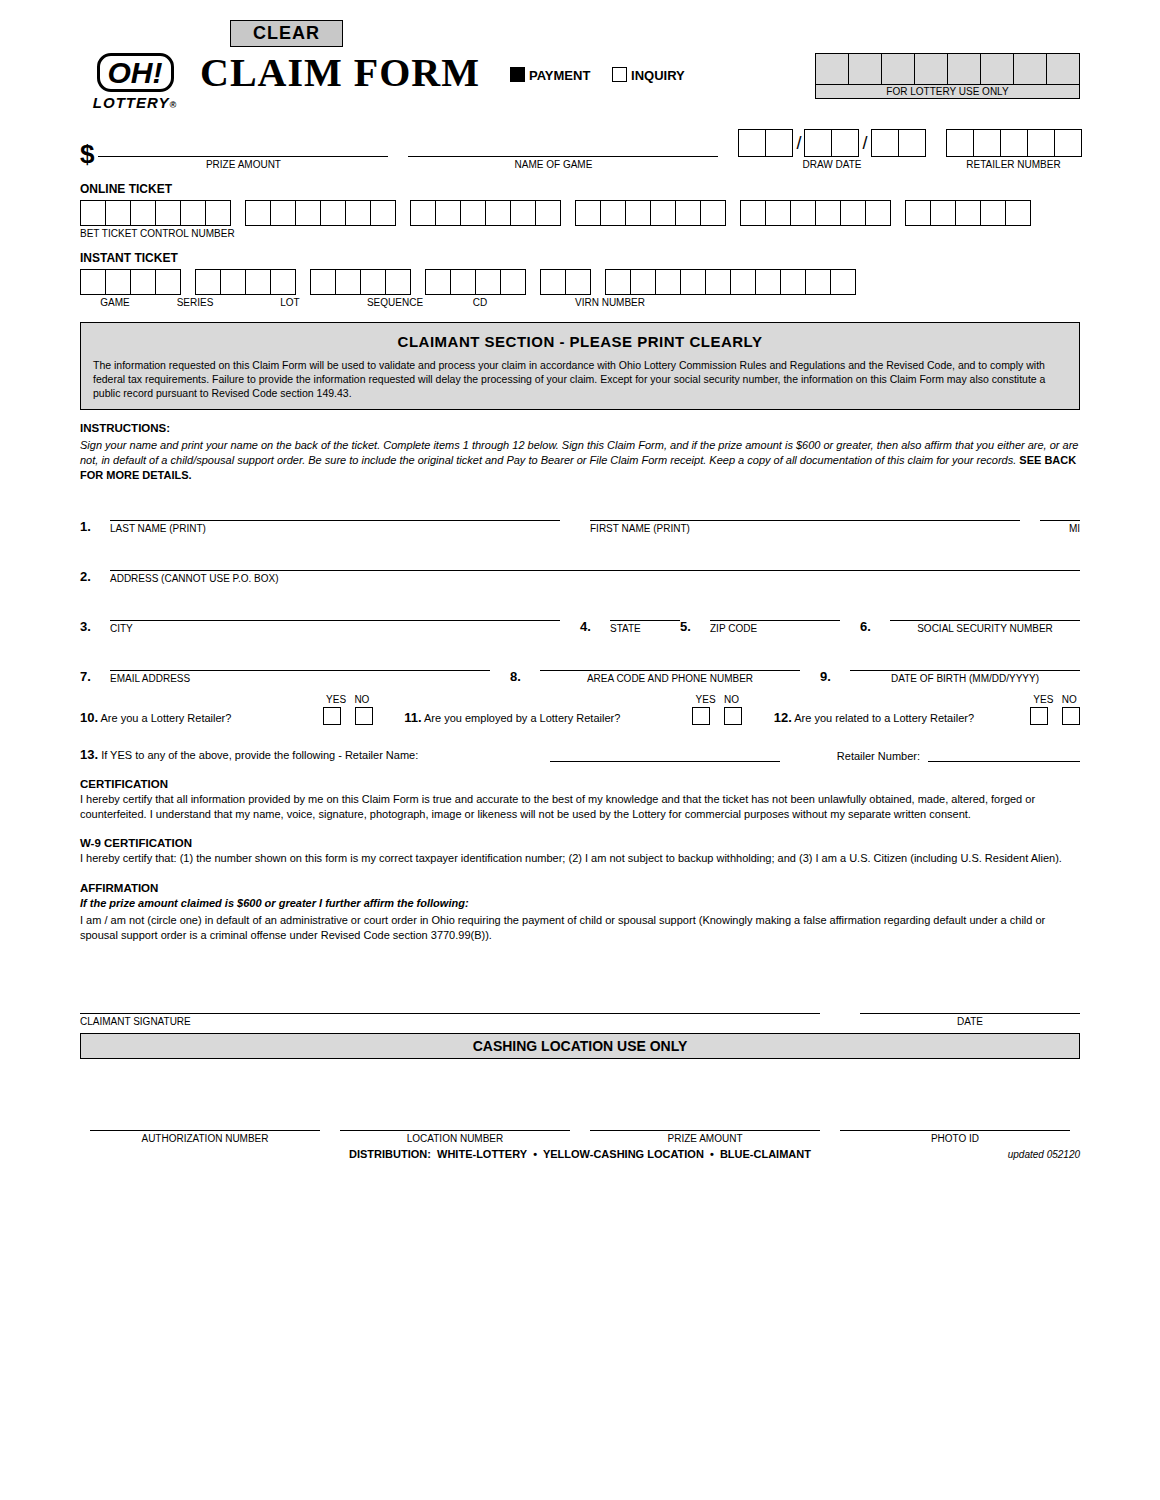CLEAR
OH!
LOTTERY®
CLAIM FORM
PAYMENT INQUIRY
FOR LOTTERY USE ONLY
$
PRIZE AMOUNT
NAME OF GAME
/
/
DRAW DATE
RETAILER NUMBER
ONLINE TICKET
BET TICKET CONTROL NUMBER
INSTANT TICKET
GAME
SERIES
LOT
SEQUENCE
CD
VIRN NUMBER
CLAIMANT SECTION - PLEASE PRINT CLEARLY
The information requested on this Claim Form will be used to validate and process your claim in accordance with Ohio Lottery Commission Rules and Regulations and the Revised Code, and to comply with federal tax requirements. Failure to provide the information requested will delay the processing of your claim. Except for your social security number, the information on this Claim Form may also constitute a public record pursuant to Revised Code section 149.43.
INSTRUCTIONS:
Sign your name and print your name on the back of the ticket. Complete items 1 through 12 below. Sign this Claim Form, and if the prize amount is $600 or greater, then also affirm that you either are, or are not, in default of a child/spousal support order. Be sure to include the original ticket and Pay to Bearer or File Claim Form receipt. Keep a copy of all documentation of this claim for your records. SEE BACK FOR MORE DETAILS.
| 1. | LAST NAME (PRINT) | | FIRST NAME (PRINT) | | MI |
| 2. | ADDRESS (CANNOT USE P.O. BOX) |
| 3. | CITY | | 4. | STATE | 5. | ZIP CODE | | 6. | SOCIAL SECURITY NUMBER |
| 7. | EMAIL ADDRESS | | 8. | AREA CODE AND PHONE NUMBER | | 9. | DATE OF BIRTH (MM/DD/YYYY) |
| 10. Are you a Lottery Retailer? | YES NO | | 11. Are you employed by a Lottery Retailer? | YES NO | | 12. Are you related to a Lottery Retailer? | YES NO |
| 13. If YES to any of the above, provide the following - Retailer Name: | | Retailer Number: | |
CERTIFICATION
I hereby certify that all information provided by me on this Claim Form is true and accurate to the best of my knowledge and that the ticket has not been unlawfully obtained, made, altered, forged or counterfeited. I understand that my name, voice, signature, photograph, image or likeness will not be used by the Lottery for commercial purposes without my separate written consent.
W-9 CERTIFICATION
I hereby certify that: (1) the number shown on this form is my correct taxpayer identification number; (2) I am not subject to backup withholding; and (3) I am a U.S. Citizen (including U.S. Resident Alien).
AFFIRMATION
If the prize amount claimed is $600 or greater I further affirm the following:
I am / am not (circle one) in default of an administrative or court order in Ohio requiring the payment of child or spousal support (Knowingly making a false affirmation regarding default under a child or spousal support order is a criminal offense under Revised Code section 3770.99(B)).
CLAIMANT SIGNATURE
DATE
CASHING LOCATION USE ONLY
AUTHORIZATION NUMBER
LOCATION NUMBER
PRIZE AMOUNT
PHOTO ID
DISTRIBUTION: WHITE-LOTTERY • YELLOW-CASHING LOCATION • BLUE-CLAIMANT updated 052120